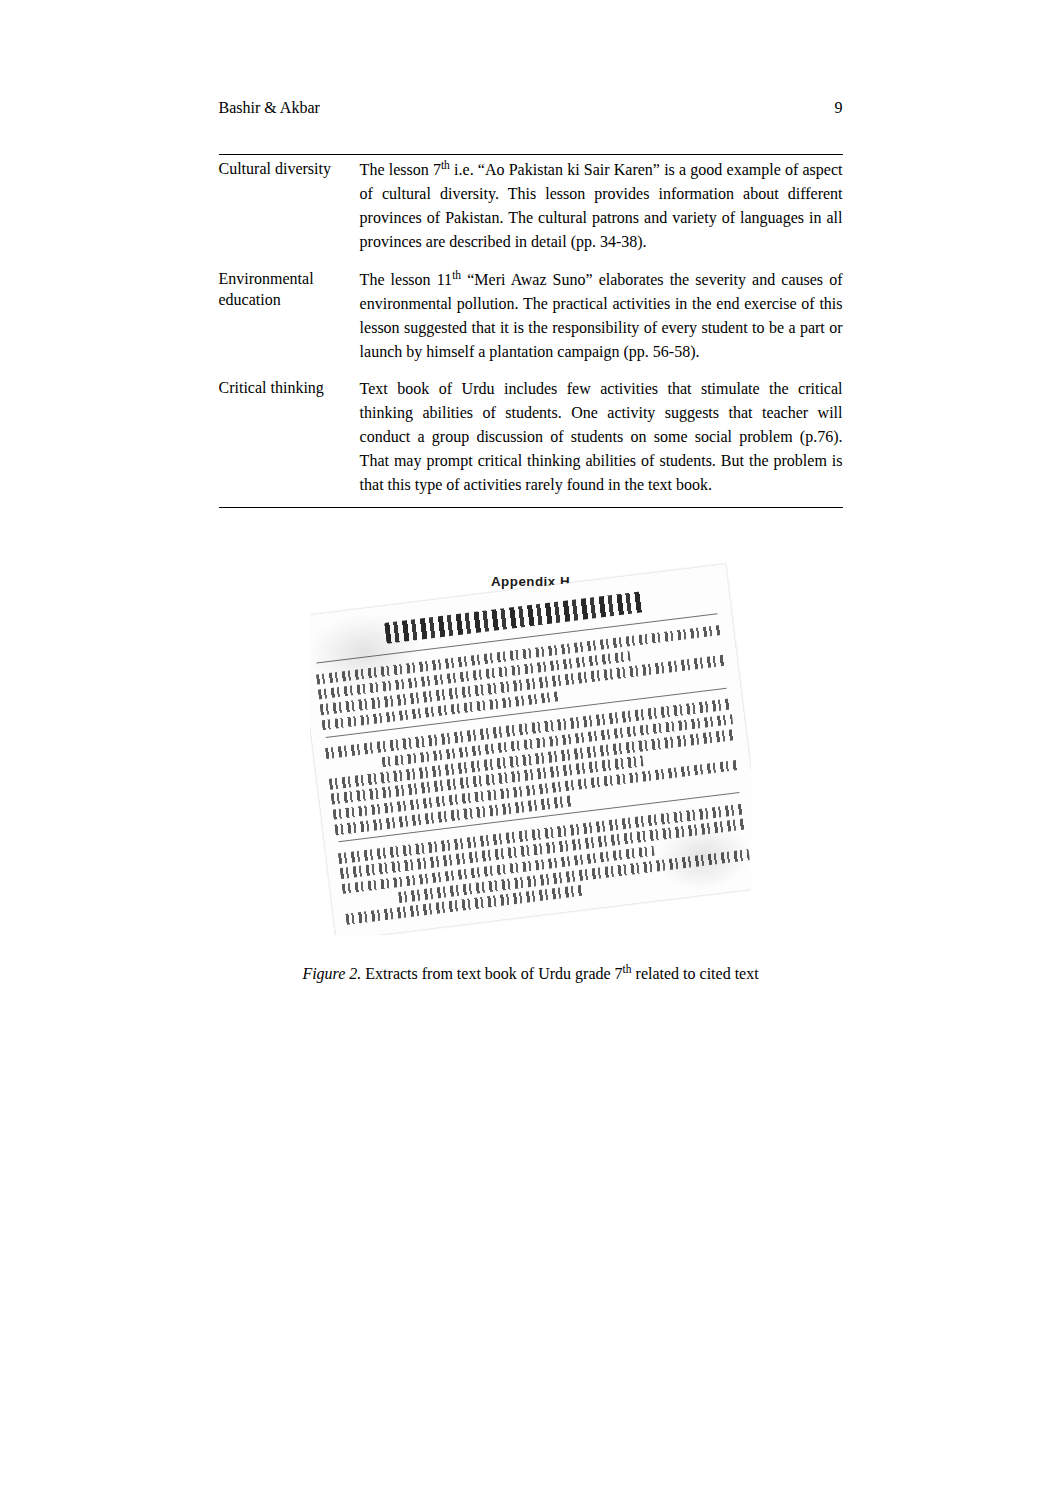Bashir & Akbar 9
| Cultural diversity | The lesson 7 th i.e. “Ao Pakistan ki Sair Karen” is a good example of aspect of cultural diversity. This lesson provides information about different provinces of Pakistan. The cultural patrons and variety of languages in all provinces are described in detail (pp. 34-38). |
| Environmental education | The lesson 11 th “Meri Awaz Suno” elaborates the severity and causes of environmental pollution. The practical activities in the end exercise of this lesson suggested that it is the responsibility of every student to be a part or launch by himself a plantation campaign (pp. 56-58). |
| Critical thinking | Text book of Urdu includes few activities that stimulate the critical thinking abilities of students. One activity suggests that teacher will conduct a group discussion of students on some social problem (p.76). That may prompt critical thinking abilities of students. But the problem is that this type of activities rarely found in the text book. |
Appendix H
Figure 2. Extracts from text book of Urdu grade 7th related to cited text